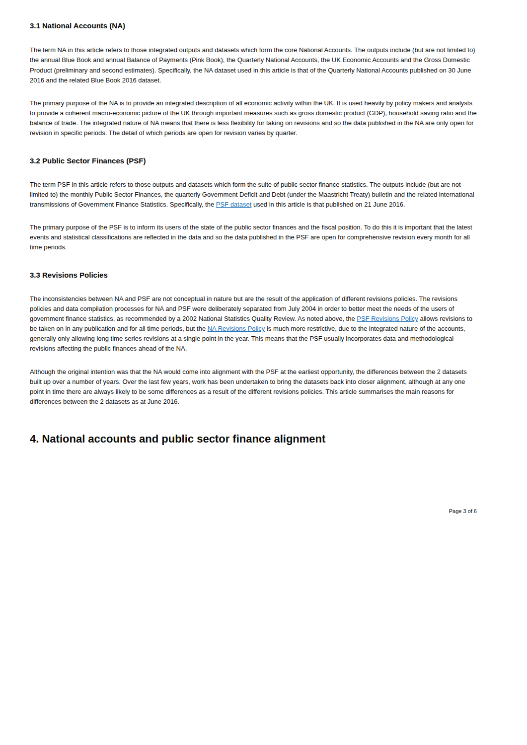3.1 National Accounts (NA)
The term NA in this article refers to those integrated outputs and datasets which form the core National Accounts. The outputs include (but are not limited to) the annual Blue Book and annual Balance of Payments (Pink Book), the Quarterly National Accounts, the UK Economic Accounts and the Gross Domestic Product (preliminary and second estimates). Specifically, the NA dataset used in this article is that of the Quarterly National Accounts published on 30 June 2016 and the related Blue Book 2016 dataset.
The primary purpose of the NA is to provide an integrated description of all economic activity within the UK. It is used heavily by policy makers and analysts to provide a coherent macro-economic picture of the UK through important measures such as gross domestic product (GDP), household saving ratio and the balance of trade. The integrated nature of NA means that there is less flexibility for taking on revisions and so the data published in the NA are only open for revision in specific periods. The detail of which periods are open for revision varies by quarter.
3.2 Public Sector Finances (PSF)
The term PSF in this article refers to those outputs and datasets which form the suite of public sector finance statistics. The outputs include (but are not limited to) the monthly Public Sector Finances, the quarterly Government Deficit and Debt (under the Maastricht Treaty) bulletin and the related international transmissions of Government Finance Statistics. Specifically, the PSF dataset used in this article is that published on 21 June 2016.
The primary purpose of the PSF is to inform its users of the state of the public sector finances and the fiscal position. To do this it is important that the latest events and statistical classifications are reflected in the data and so the data published in the PSF are open for comprehensive revision every month for all time periods.
3.3 Revisions Policies
The inconsistencies between NA and PSF are not conceptual in nature but are the result of the application of different revisions policies. The revisions policies and data compilation processes for NA and PSF were deliberately separated from July 2004 in order to better meet the needs of the users of government finance statistics, as recommended by a 2002 National Statistics Quality Review. As noted above, the PSF Revisions Policy allows revisions to be taken on in any publication and for all time periods, but the NA Revisions Policy is much more restrictive, due to the integrated nature of the accounts, generally only allowing long time series revisions at a single point in the year. This means that the PSF usually incorporates data and methodological revisions affecting the public finances ahead of the NA.
Although the original intention was that the NA would come into alignment with the PSF at the earliest opportunity, the differences between the 2 datasets built up over a number of years. Over the last few years, work has been undertaken to bring the datasets back into closer alignment, although at any one point in time there are always likely to be some differences as a result of the different revisions policies. This article summarises the main reasons for differences between the 2 datasets as at June 2016.
4. National accounts and public sector finance alignment
Page 3 of 6